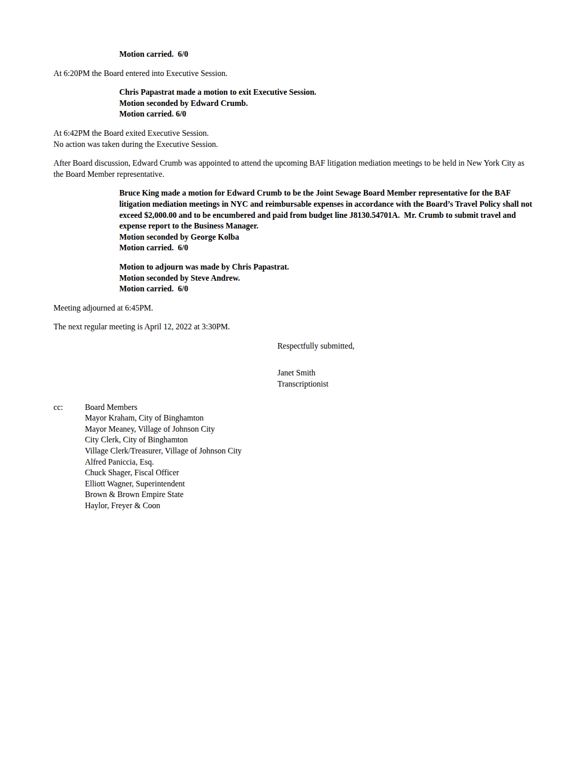Motion carried. 6/0
At 6:20PM the Board entered into Executive Session.
Chris Papastrat made a motion to exit Executive Session.
Motion seconded by Edward Crumb.
Motion carried. 6/0
At 6:42PM the Board exited Executive Session.
No action was taken during the Executive Session.
After Board discussion, Edward Crumb was appointed to attend the upcoming BAF litigation mediation meetings to be held in New York City as the Board Member representative.
Bruce King made a motion for Edward Crumb to be the Joint Sewage Board Member representative for the BAF litigation mediation meetings in NYC and reimbursable expenses in accordance with the Board’s Travel Policy shall not exceed $2,000.00 and to be encumbered and paid from budget line J8130.54701A. Mr. Crumb to submit travel and expense report to the Business Manager.
Motion seconded by George Kolba
Motion carried. 6/0
Motion to adjourn was made by Chris Papastrat.
Motion seconded by Steve Andrew.
Motion carried. 6/0
Meeting adjourned at 6:45PM.
The next regular meeting is April 12, 2022 at 3:30PM.
Respectfully submitted,
Janet Smith
Transcriptionist
| cc: | Board Members |
| | Mayor Kraham, City of Binghamton |
| | Mayor Meaney, Village of Johnson City |
| | City Clerk, City of Binghamton |
| | Village Clerk/Treasurer, Village of Johnson City |
| | Alfred Paniccia, Esq. |
| | Chuck Shager, Fiscal Officer |
| | Elliott Wagner, Superintendent |
| | Brown & Brown Empire State |
| | Haylor, Freyer & Coon |